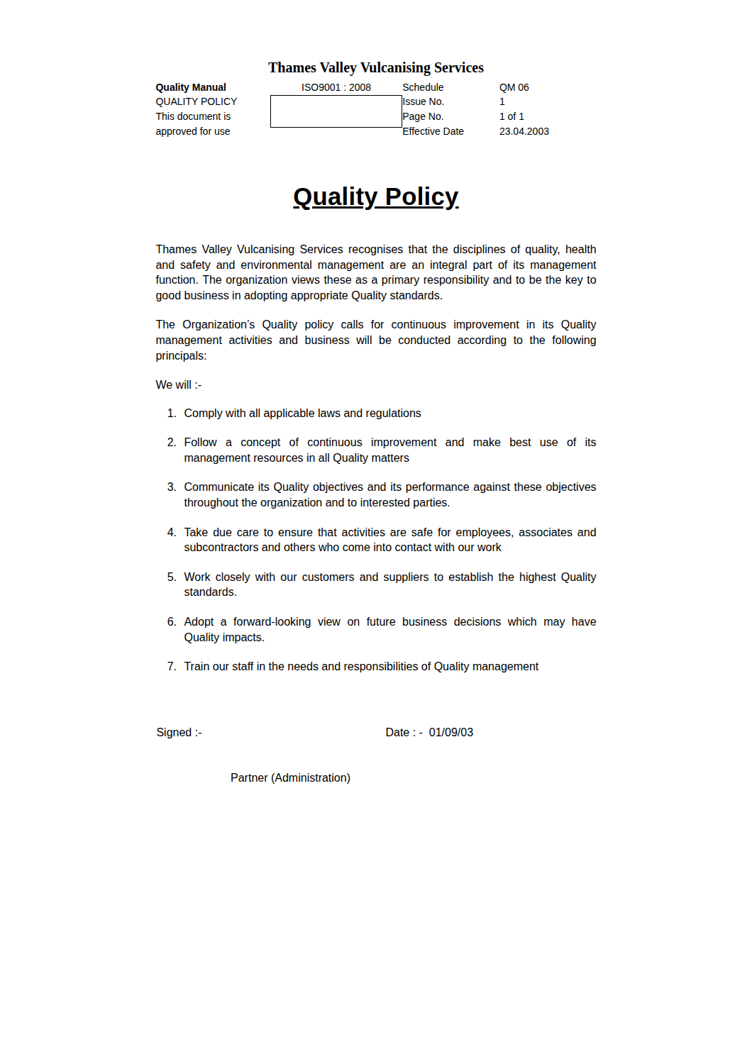Thames Valley Vulcanising Services
| Quality Manual | ISO9001 : 2008 | Schedule | QM 06 |
| QUALITY POLICY | | Issue No. | 1 |
| This document is | Page No. | 1 of 1 |
| approved for use | Effective Date | 23.04.2003 |
Quality Policy
Thames Valley Vulcanising Services recognises that the disciplines of quality, health and safety and environmental management are an integral part of its management function. The organization views these as a primary responsibility and to be the key to good business in adopting appropriate Quality standards.
The Organization’s Quality policy calls for continuous improvement in its Quality management activities and business will be conducted according to the following principals:
We will :-
Comply with all applicable laws and regulations
Follow a concept of continuous improvement and make best use of its management resources in all Quality matters
Communicate its Quality objectives and its performance against these objectives throughout the organization and to interested parties.
Take due care to ensure that activities are safe for employees, associates and subcontractors and others who come into contact with our work
Work closely with our customers and suppliers to establish the highest Quality standards.
Adopt a forward-looking view on future business decisions which may have Quality impacts.
Train our staff in the needs and responsibilities of Quality management
| Signed :- | Date : - 01/09/03 |
Partner (Administration)